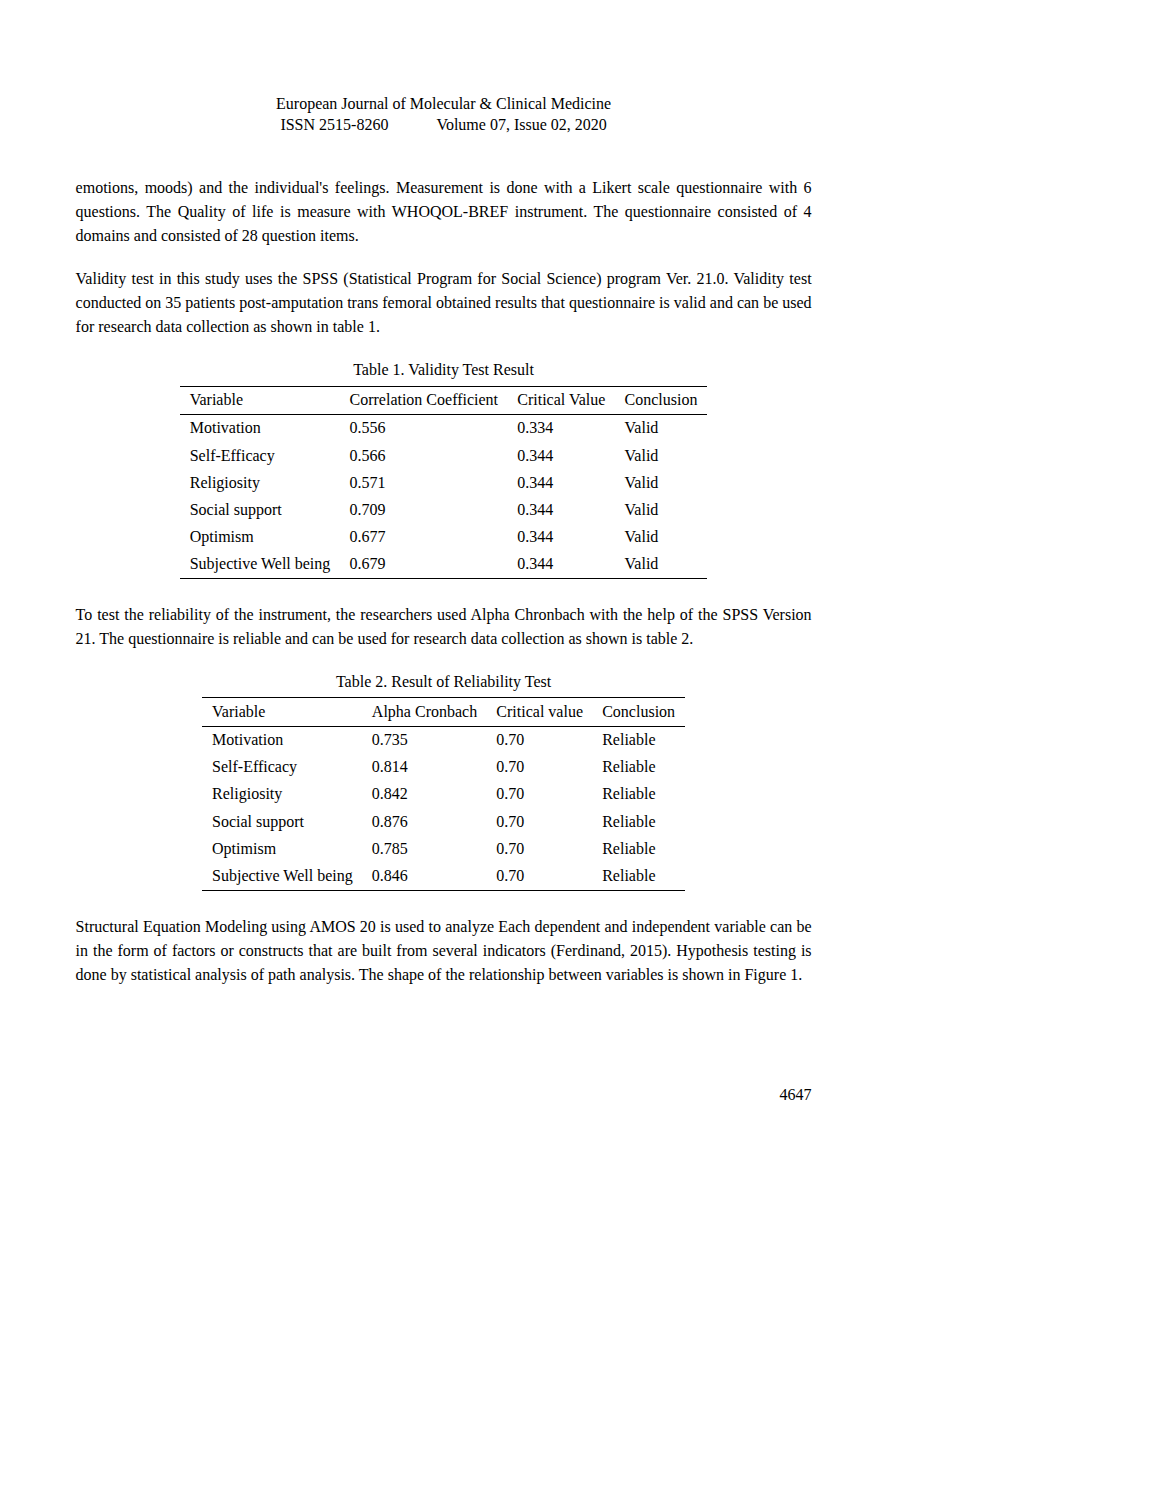European Journal of Molecular & Clinical Medicine ISSN 2515-8260Volume 07, Issue 02, 2020
emotions, moods) and the individual's feelings. Measurement is done with a Likert scale questionnaire with 6 questions. The Quality of life is measure with WHOQOL-BREF instrument. The questionnaire consisted of 4 domains and consisted of 28 question items.
Validity test in this study uses the SPSS (Statistical Program for Social Science) program Ver. 21.0. Validity test conducted on 35 patients post-amputation trans femoral obtained results that questionnaire is valid and can be used for research data collection as shown in table 1.
Table 1. Validity Test Result
| Variable | Correlation Coefficient | Critical Value | Conclusion |
| --- | --- | --- | --- |
| Motivation | 0.556 | 0.334 | Valid |
| Self-Efficacy | 0.566 | 0.344 | Valid |
| Religiosity | 0.571 | 0.344 | Valid |
| Social support | 0.709 | 0.344 | Valid |
| Optimism | 0.677 | 0.344 | Valid |
| Subjective Well being | 0.679 | 0.344 | Valid |
To test the reliability of the instrument, the researchers used Alpha Chronbach with the help of the SPSS Version 21. The questionnaire is reliable and can be used for research data collection as shown is table 2.
Table 2. Result of Reliability Test
| Variable | Alpha Cronbach | Critical value | Conclusion |
| --- | --- | --- | --- |
| Motivation | 0.735 | 0.70 | Reliable |
| Self-Efficacy | 0.814 | 0.70 | Reliable |
| Religiosity | 0.842 | 0.70 | Reliable |
| Social support | 0.876 | 0.70 | Reliable |
| Optimism | 0.785 | 0.70 | Reliable |
| Subjective Well being | 0.846 | 0.70 | Reliable |
Structural Equation Modeling using AMOS 20 is used to analyze Each dependent and independent variable can be in the form of factors or constructs that are built from several indicators (Ferdinand, 2015). Hypothesis testing is done by statistical analysis of path analysis. The shape of the relationship between variables is shown in Figure 1.
4647